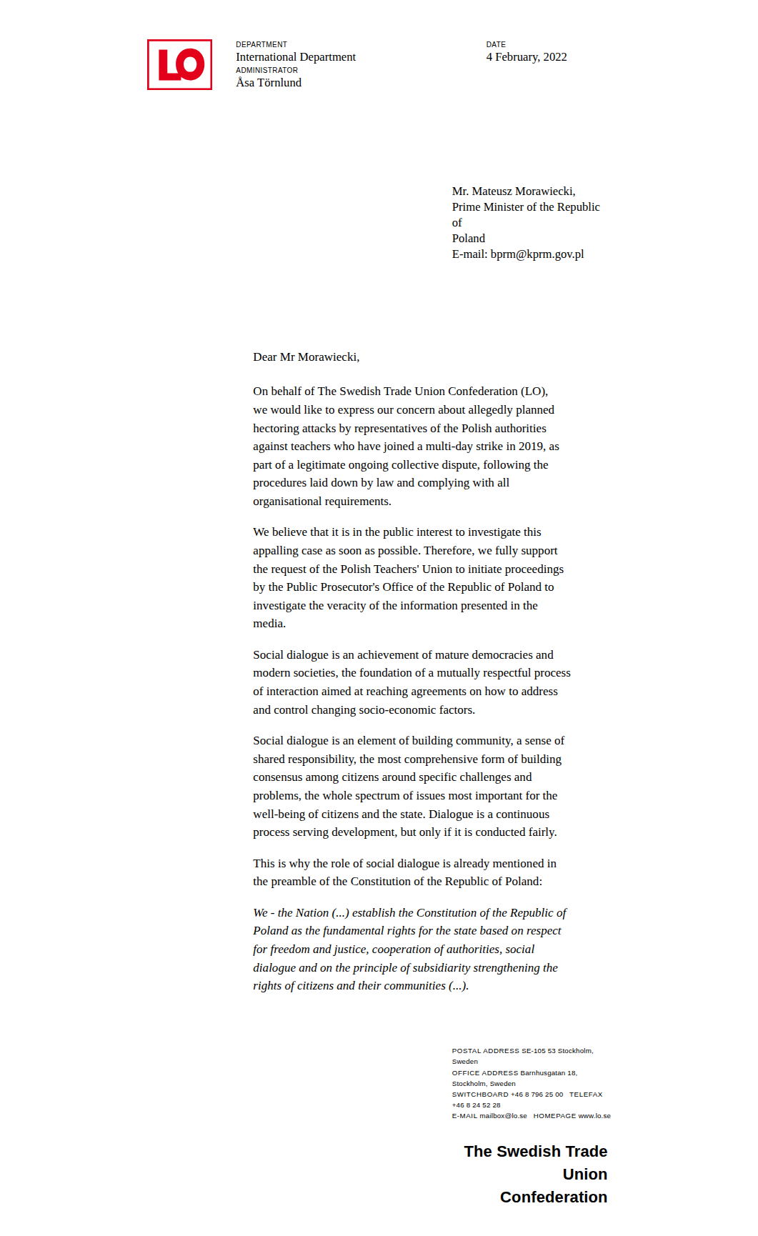Department
International Department
Administrator
Åsa Törnlund
Date
4 February, 2022
Mr. Mateusz Morawiecki,
Prime Minister of the Republic of
Poland
E-mail: bprm@kprm.gov.pl
Dear Mr Morawiecki,
On behalf of The Swedish Trade Union Confederation (LO),
we would like to express our concern about allegedly planned hectoring attacks by representatives of the Polish authorities against teachers who have joined a multi-day strike in 2019, as part of a legitimate ongoing collective dispute, following the procedures laid down by law and complying with all organisational requirements.
We believe that it is in the public interest to investigate this appalling case as soon as possible. Therefore, we fully support the request of the Polish Teachers' Union to initiate proceedings by the Public Prosecutor's Office of the Republic of Poland to investigate the veracity of the information presented in the media.
Social dialogue is an achievement of mature democracies and modern societies, the foundation of a mutually respectful process of interaction aimed at reaching agreements on how to address and control changing socio-economic factors.
Social dialogue is an element of building community, a sense of shared responsibility, the most comprehensive form of building consensus among citizens around specific challenges and problems, the whole spectrum of issues most important for the well-being of citizens and the state. Dialogue is a continuous process serving development, but only if it is conducted fairly.
This is why the role of social dialogue is already mentioned in the preamble of the Constitution of the Republic of Poland:
We - the Nation (...) establish the Constitution of the Republic of Poland as the fundamental rights for the state based on respect for freedom and justice, cooperation of authorities, social dialogue and on the principle of subsidiarity strengthening the rights of citizens and their communities (...).
Postal address SE-105 53 Stockholm, Sweden
Office address Barnhusgatan 18, Stockholm, Sweden
Switchboard +46 8 796 25 00 Telefax +46 8 24 52 28
E-mail mailbox@lo.se Homepage www.lo.se
The Swedish Trade Union Confederation